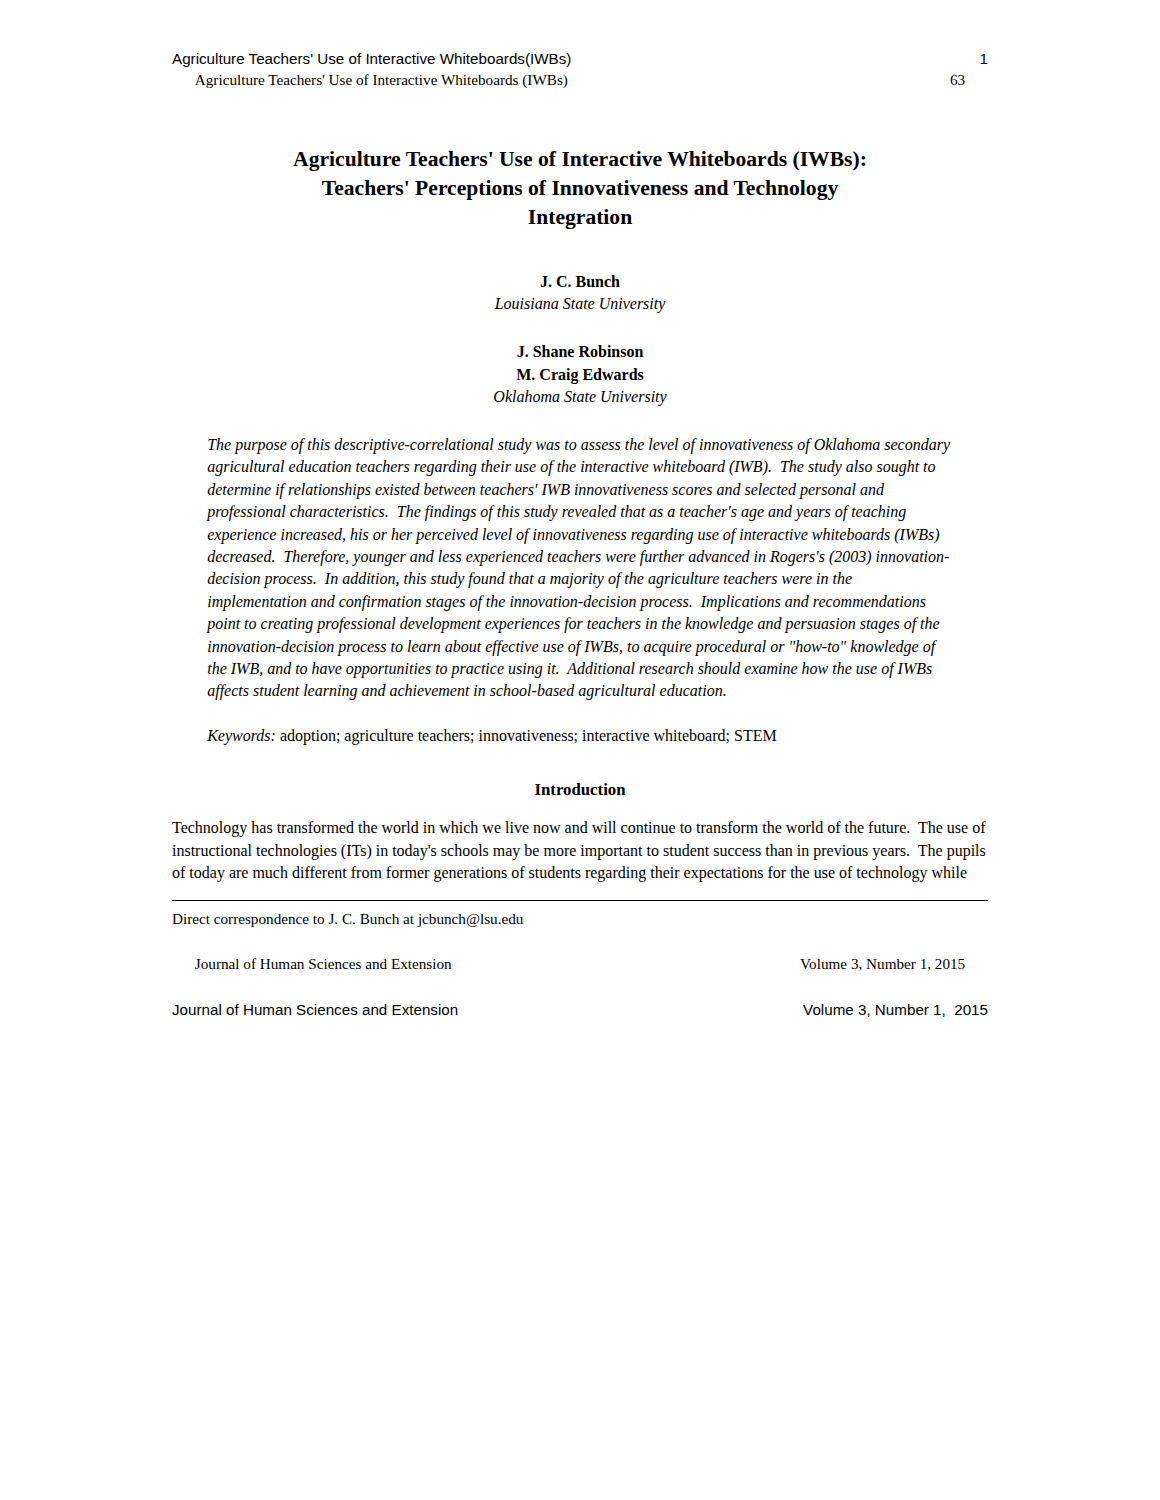Agriculture Teachers' Use of Interactive Whiteboards(IWBs) 1
Agriculture Teachers' Use of Interactive Whiteboards (IWBs) 63
Agriculture Teachers' Use of Interactive Whiteboards (IWBs):
Teachers' Perceptions of Innovativeness and Technology
Integration
J. C. Bunch
Louisiana State University
J. Shane Robinson
M. Craig Edwards
Oklahoma State University
The purpose of this descriptive-correlational study was to assess the level of innovativeness of Oklahoma secondary agricultural education teachers regarding their use of the interactive whiteboard (IWB). The study also sought to determine if relationships existed between teachers' IWB innovativeness scores and selected personal and professional characteristics. The findings of this study revealed that as a teacher's age and years of teaching experience increased, his or her perceived level of innovativeness regarding use of interactive whiteboards (IWBs) decreased. Therefore, younger and less experienced teachers were further advanced in Rogers's (2003) innovation-decision process. In addition, this study found that a majority of the agriculture teachers were in the implementation and confirmation stages of the innovation-decision process. Implications and recommendations point to creating professional development experiences for teachers in the knowledge and persuasion stages of the innovation-decision process to learn about effective use of IWBs, to acquire procedural or "how-to" knowledge of the IWB, and to have opportunities to practice using it. Additional research should examine how the use of IWBs affects student learning and achievement in school-based agricultural education.
Keywords: adoption; agriculture teachers; innovativeness; interactive whiteboard; STEM
Introduction
Technology has transformed the world in which we live now and will continue to transform the world of the future. The use of instructional technologies (ITs) in today's schools may be more important to student success than in previous years. The pupils of today are much different from former generations of students regarding their expectations for the use of technology while
Direct correspondence to J. C. Bunch at jcbunch@lsu.edu
Journal of Human Sciences and Extension Volume 3, Number 1, 2015
Journal of Human Sciences and Extension Volume 3, Number 1, 2015